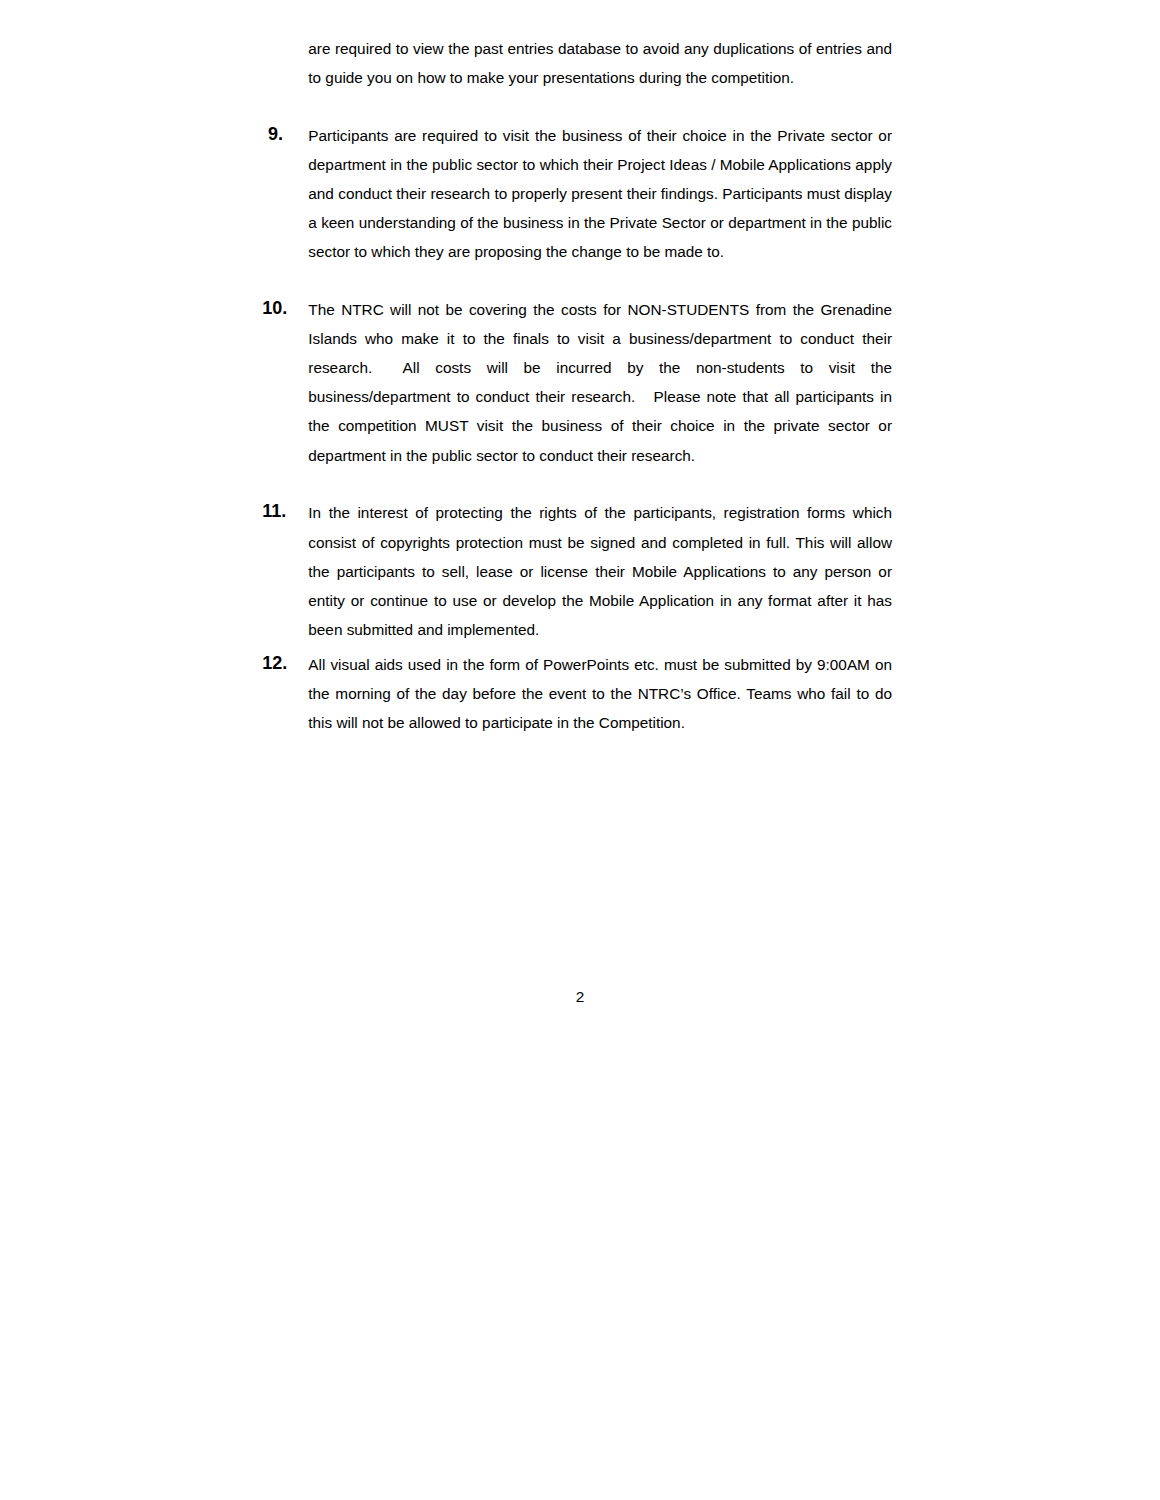are required to view the past entries database to avoid any duplications of entries and to guide you on how to make your presentations during the competition.
9. Participants are required to visit the business of their choice in the Private sector or department in the public sector to which their Project Ideas / Mobile Applications apply and conduct their research to properly present their findings. Participants must display a keen understanding of the business in the Private Sector or department in the public sector to which they are proposing the change to be made to.
10. The NTRC will not be covering the costs for NON-STUDENTS from the Grenadine Islands who make it to the finals to visit a business/department to conduct their research. All costs will be incurred by the non-students to visit the business/department to conduct their research. Please note that all participants in the competition MUST visit the business of their choice in the private sector or department in the public sector to conduct their research.
11. In the interest of protecting the rights of the participants, registration forms which consist of copyrights protection must be signed and completed in full. This will allow the participants to sell, lease or license their Mobile Applications to any person or entity or continue to use or develop the Mobile Application in any format after it has been submitted and implemented.
12. All visual aids used in the form of PowerPoints etc. must be submitted by 9:00AM on the morning of the day before the event to the NTRC’s Office. Teams who fail to do this will not be allowed to participate in the Competition.
2